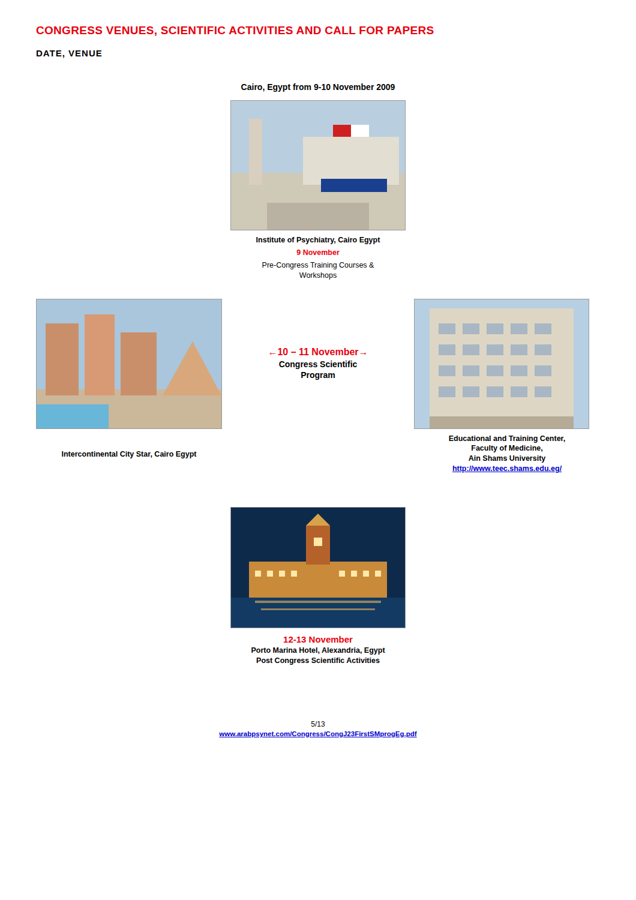CONGRESS VENUES, SCIENTIFIC ACTIVITIES AND CALL FOR PAPERS
DATE, VENUE
Cairo, Egypt from 9-10 November 2009
Institute of Psychiatry, Cairo Egypt
9 November
Pre-Congress Training Courses &
Workshops
Intercontinental City Star, Cairo Egypt
←10 – 11 November→
Congress Scientific
Program
Educational and Training Center,
Faculty of Medicine,
Ain Shams University
http://www.teec.shams.edu.eg/
12-13 November
Porto Marina Hotel, Alexandria, Egypt
Post Congress Scientific Activities
5/13
www.arabpsynet.com/Congress/CongJ23FirstSMprogEg.pdf